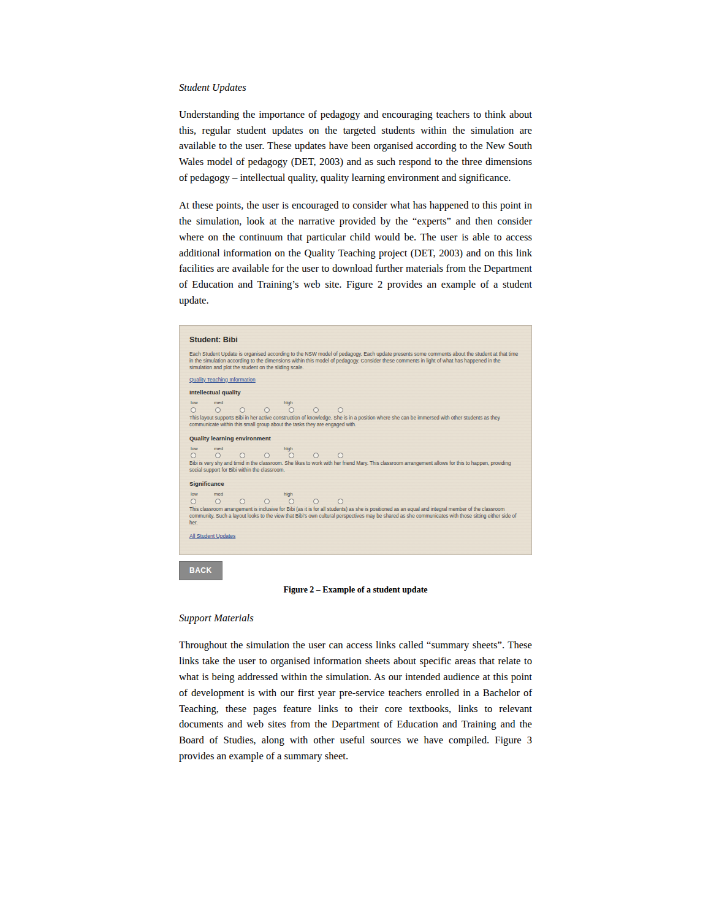Student Updates
Understanding the importance of pedagogy and encouraging teachers to think about this, regular student updates on the targeted students within the simulation are available to the user. These updates have been organised according to the New South Wales model of pedagogy (DET, 2003) and as such respond to the three dimensions of pedagogy – intellectual quality, quality learning environment and significance.
At these points, the user is encouraged to consider what has happened to this point in the simulation, look at the narrative provided by the “experts” and then consider where on the continuum that particular child would be. The user is able to access additional information on the Quality Teaching project (DET, 2003) and on this link facilities are available for the user to download further materials from the Department of Education and Training’s web site. Figure 2 provides an example of a student update.
Student: Bibi
Each Student Update is organised according to the NSW model of pedagogy. Each update presents some comments about the student at that time in the simulation according to the dimensions within this model of pedagogy. Consider these comments in light of what has happened in the simulation and plot the student on the sliding scale.
Quality Teaching Information
Intellectual quality
low med high
This layout supports Bibi in her active construction of knowledge. She is in a position where she can be immersed with other students as they communicate within this small group about the tasks they are engaged with.
Quality learning environment
low med high
Bibi is very shy and timid in the classroom. She likes to work with her friend Mary. This classroom arrangement allows for this to happen, providing social support for Bibi within the classroom.
Significance
low med high
This classroom arrangement is inclusive for Bibi (as it is for all students) as she is positioned as an equal and integral member of the classroom community. Such a layout looks to the view that Bibi's own cultural perspectives may be shared as she communicates with those sitting either side of her.
All Student Updates
BACK
Figure 2 – Example of a student update
Support Materials
Throughout the simulation the user can access links called “summary sheets”. These links take the user to organised information sheets about specific areas that relate to what is being addressed within the simulation. As our intended audience at this point of development is with our first year pre-service teachers enrolled in a Bachelor of Teaching, these pages feature links to their core textbooks, links to relevant documents and web sites from the Department of Education and Training and the Board of Studies, along with other useful sources we have compiled. Figure 3 provides an example of a summary sheet.